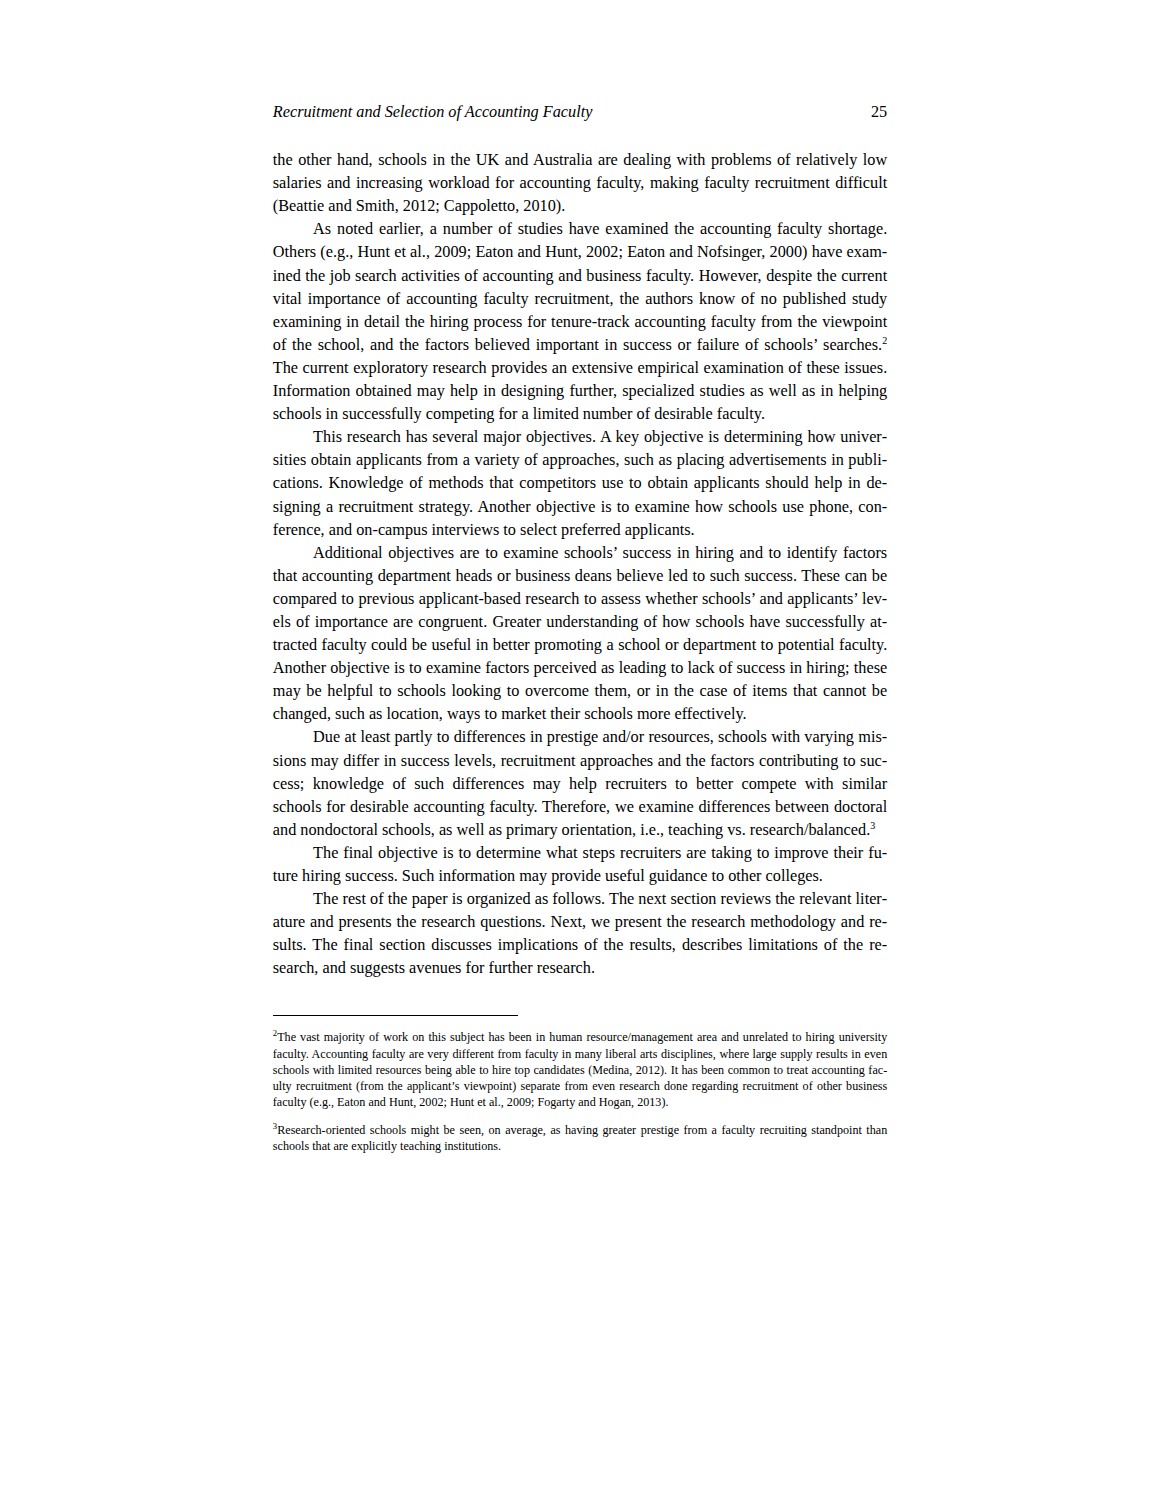Recruitment and Selection of Accounting Faculty 25
the other hand, schools in the UK and Australia are dealing with problems of relatively low salaries and increasing workload for accounting faculty, making faculty recruitment difficult (Beattie and Smith, 2012; Cappoletto, 2010).
As noted earlier, a number of studies have examined the accounting faculty shortage. Others (e.g., Hunt et al., 2009; Eaton and Hunt, 2002; Eaton and Nofsinger, 2000) have examined the job search activities of accounting and business faculty. However, despite the current vital importance of accounting faculty recruitment, the authors know of no published study examining in detail the hiring process for tenure-track accounting faculty from the viewpoint of the school, and the factors believed important in success or failure of schools’ searches.2 The current exploratory research provides an extensive empirical examination of these issues. Information obtained may help in designing further, specialized studies as well as in helping schools in successfully competing for a limited number of desirable faculty.
This research has several major objectives. A key objective is determining how universities obtain applicants from a variety of approaches, such as placing advertisements in publications. Knowledge of methods that competitors use to obtain applicants should help in designing a recruitment strategy. Another objective is to examine how schools use phone, conference, and on-campus interviews to select preferred applicants.
Additional objectives are to examine schools’ success in hiring and to identify factors that accounting department heads or business deans believe led to such success. These can be compared to previous applicant-based research to assess whether schools’ and applicants’ levels of importance are congruent. Greater understanding of how schools have successfully attracted faculty could be useful in better promoting a school or department to potential faculty. Another objective is to examine factors perceived as leading to lack of success in hiring; these may be helpful to schools looking to overcome them, or in the case of items that cannot be changed, such as location, ways to market their schools more effectively.
Due at least partly to differences in prestige and/or resources, schools with varying missions may differ in success levels, recruitment approaches and the factors contributing to success; knowledge of such differences may help recruiters to better compete with similar schools for desirable accounting faculty. Therefore, we examine differences between doctoral and nondoctoral schools, as well as primary orientation, i.e., teaching vs. research/balanced.3
The final objective is to determine what steps recruiters are taking to improve their future hiring success. Such information may provide useful guidance to other colleges.
The rest of the paper is organized as follows. The next section reviews the relevant literature and presents the research questions. Next, we present the research methodology and results. The final section discusses implications of the results, describes limitations of the research, and suggests avenues for further research.
2The vast majority of work on this subject has been in human resource/management area and unrelated to hiring university faculty. Accounting faculty are very different from faculty in many liberal arts disciplines, where large supply results in even schools with limited resources being able to hire top candidates (Medina, 2012). It has been common to treat accounting faculty recruitment (from the applicant’s viewpoint) separate from even research done regarding recruitment of other business faculty (e.g., Eaton and Hunt, 2002; Hunt et al., 2009; Fogarty and Hogan, 2013).
3Research-oriented schools might be seen, on average, as having greater prestige from a faculty recruiting standpoint than schools that are explicitly teaching institutions.